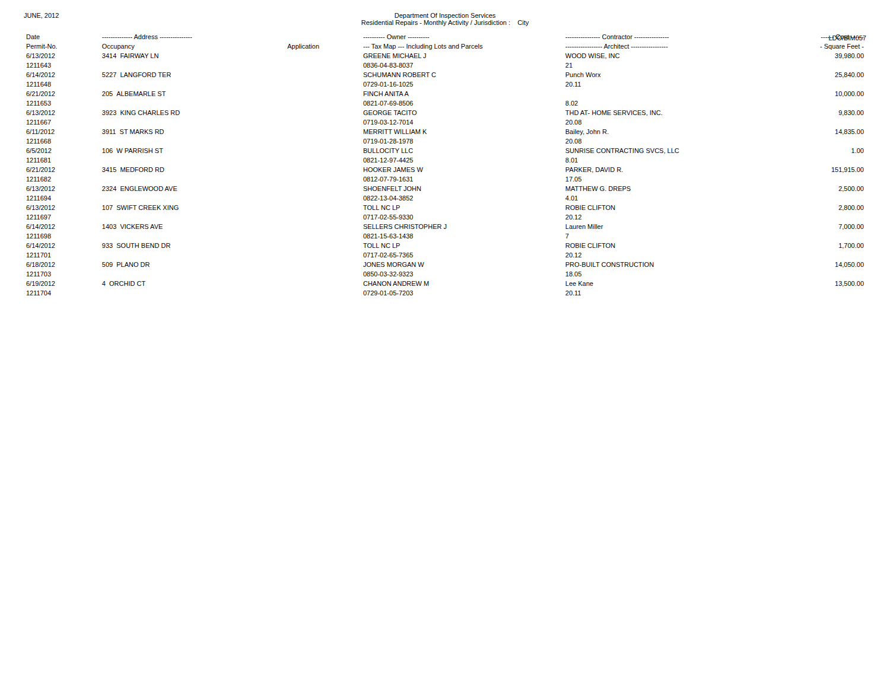JUNE, 2012
Department Of Inspection Services
Residential Repairs - Monthly Activity / Jurisdiction : City
LDO/BIM057
| Date | -------------- Address --------------- | | ---------- Owner ---------- | ---------------- Contractor ---------------- | ------ Cost ------ |
| --- | --- | --- | --- | --- | --- |
| Permit-No. | Occupancy | Application | --- Tax Map --- Including Lots and Parcels | ----------------- Architect ----------------- | - Square Feet - |
| 6/13/2012 | 3414 FAIRWAY LN | | GREENE MICHAEL J | WOOD WISE, INC | 39,980.00 |
| 1211643 | | | 0836-04-83-8037 | 21 | |
| 6/14/2012 | 5227 LANGFORD TER | | SCHUMANN ROBERT C | Punch Worx | 25,840.00 |
| 1211648 | | | 0729-01-16-1025 | 20.11 | |
| 6/21/2012 | 205 ALBEMARLE ST | | FINCH ANITA A | | 10,000.00 |
| 1211653 | | | 0821-07-69-8506 | 8.02 | |
| 6/13/2012 | 3923 KING CHARLES RD | | GEORGE TACITO | THD AT- HOME SERVICES, INC. | 9,830.00 |
| 1211667 | | | 0719-03-12-7014 | 20.08 | |
| 6/11/2012 | 3911 ST MARKS RD | | MERRITT WILLIAM K | Bailey, John R. | 14,835.00 |
| 1211668 | | | 0719-01-28-1978 | 20.08 | |
| 6/5/2012 | 106 W PARRISH ST | | BULLOCITY LLC | SUNRISE CONTRACTING SVCS, LLC | 1.00 |
| 1211681 | | | 0821-12-97-4425 | 8.01 | |
| 6/21/2012 | 3415 MEDFORD RD | | HOOKER JAMES W | PARKER, DAVID R. | 151,915.00 |
| 1211682 | | | 0812-07-79-1631 | 17.05 | |
| 6/13/2012 | 2324 ENGLEWOOD AVE | | SHOENFELT JOHN | MATTHEW G. DREPS | 2,500.00 |
| 1211694 | | | 0822-13-04-3852 | 4.01 | |
| 6/13/2012 | 107 SWIFT CREEK XING | | TOLL NC LP | ROBIE CLIFTON | 2,800.00 |
| 1211697 | | | 0717-02-55-9330 | 20.12 | |
| 6/14/2012 | 1403 VICKERS AVE | | SELLERS CHRISTOPHER J | Lauren Miller | 7,000.00 |
| 1211698 | | | 0821-15-63-1438 | 7 | |
| 6/14/2012 | 933 SOUTH BEND DR | | TOLL NC LP | ROBIE CLIFTON | 1,700.00 |
| 1211701 | | | 0717-02-65-7365 | 20.12 | |
| 6/18/2012 | 509 PLANO DR | | JONES MORGAN W | PRO-BUILT CONSTRUCTION | 14,050.00 |
| 1211703 | | | 0850-03-32-9323 | 18.05 | |
| 6/19/2012 | 4 ORCHID CT | | CHANON ANDREW M | Lee Kane | 13,500.00 |
| 1211704 | | | 0729-01-05-7203 | 20.11 | |